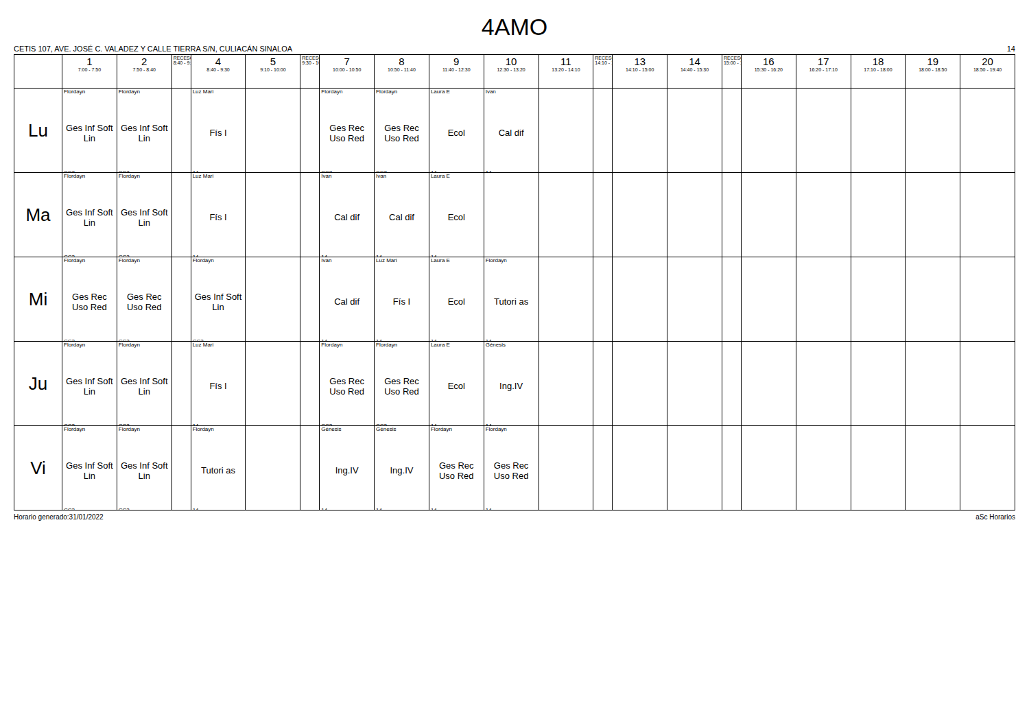4AMO
CETIS 107, AVE. JOSÉ C. VALADEZ Y CALLE TIERRA S/N, CULIACÁN SINALOA 14
| | 1 7:00 - 7:50 | 2 7:50 - 8:40 | RECESO 8:40 - 9:10 | 4 8:40 - 9:30 | 5 9:10 - 10:00 | RECESO 9:30 - 10:00 | 7 10:00 - 10:50 | 8 10:50 - 11:40 | 9 11:40 - 12:30 | 10 12:30 - 13:20 | 11 13:20 - 14:10 | RECESO 14:10 - 14:40 | 13 14:10 - 15:00 | 14 14:40 - 15:30 | RECESO 15:00 - 15:30 | 16 15:30 - 16:20 | 17 16:20 - 17:10 | 18 17:10 - 18:00 | 19 18:00 - 18:50 | 20 18:50 - 19:40 |
| --- | --- | --- | --- | --- | --- | --- | --- | --- | --- | --- | --- | --- | --- | --- | --- | --- | --- | --- | --- | --- |
| Lu | Flordayn Ges Inf Soft Lin CC2 | Flordayn Ges Inf Soft Lin CC2 | | Luz Mari Fís I 14 | | | Flordayn Ges Rec Uso Red CC2 | Flordayn Ges Rec Uso Red CC2 | Laura E Ecol 14 | Ivan Cal dif 14 | | | | | | | | | | |
| Ma | Flordayn Ges Inf Soft Lin CC2 | Flordayn Ges Inf Soft Lin CC2 | | Luz Mari Fís I 14 | | | Ivan Cal dif 14 | Ivan Cal dif 14 | Laura E Ecol 14 | | | | | | | | | | | |
| Mi | Flordayn Ges Rec Uso Red CC2 | Flordayn Ges Rec Uso Red CC2 | | Flordayn Ges Inf Soft Lin CC2 | | | Ivan Cal dif 14 | Luz Mari Fís I 14 | Laura E Ecol 14 | Flordayn Tutori as 14 | | | | | | | | | | |
| Ju | Flordayn Ges Inf Soft Lin CC2 | Flordayn Ges Inf Soft Lin CC2 | | Luz Mari Fís I 14 | | | Flordayn Ges Rec Uso Red CC2 | Flordayn Ges Rec Uso Red CC2 | Laura E Ecol 14 | Génesis Ing.IV 14 | | | | | | | | | | |
| Vi | Flordayn Ges Inf Soft Lin CC2 | Flordayn Ges Inf Soft Lin CC2 | | Flordayn Tutori as 14 | | | Génesis Ing.IV 14 | Génesis Ing.IV 14 | Flordayn Ges Rec Uso Red 14 | Flordayn Ges Rec Uso Red 14 | | | | | | | | | | |
Horario generado:31/01/2022 aSc Horarios